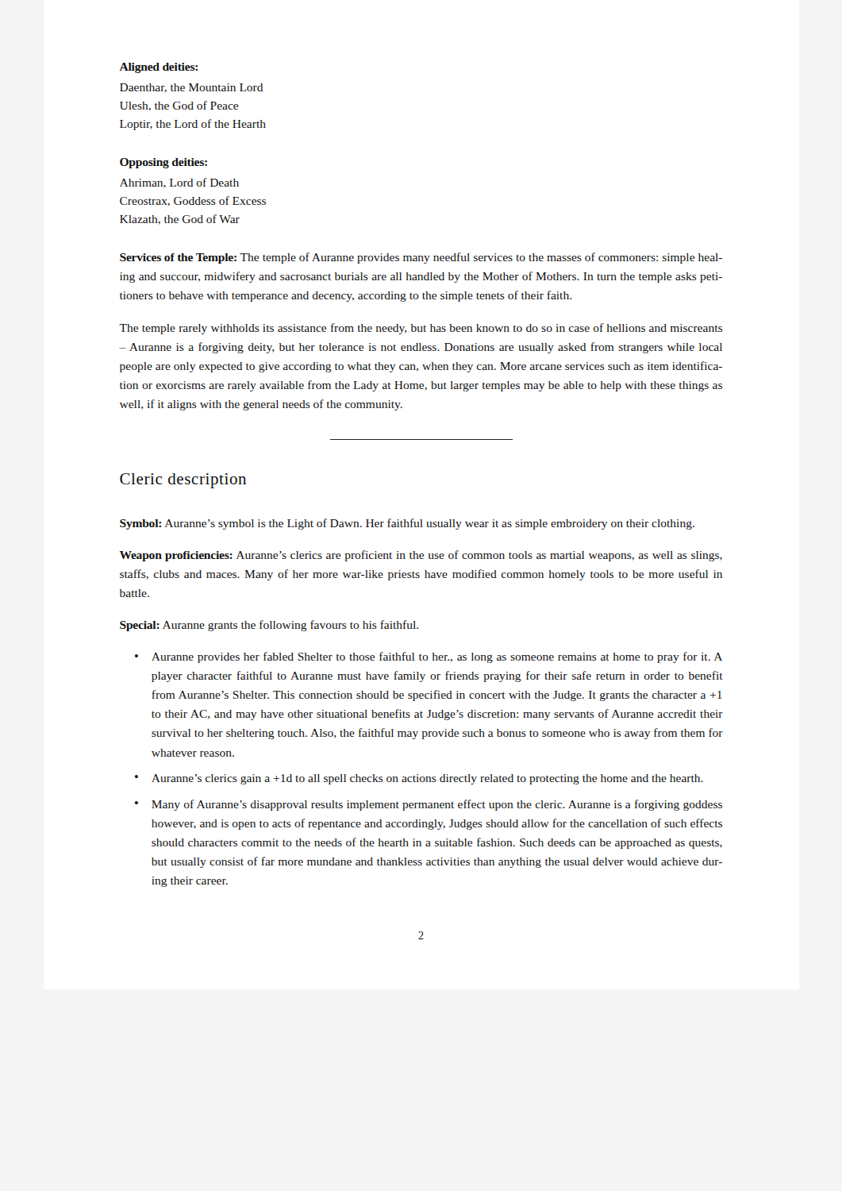Aligned deities:
Daenthar, the Mountain Lord
Ulesh, the God of Peace
Loptir, the Lord of the Hearth
Opposing deities:
Ahriman, Lord of Death
Creostrax, Goddess of Excess
Klazath, the God of War
Services of the Temple: The temple of Auranne provides many needful services to the masses of commoners: simple healing and succour, midwifery and sacrosanct burials are all handled by the Mother of Mothers. In turn the temple asks petitioners to behave with temperance and decency, according to the simple tenets of their faith.
The temple rarely withholds its assistance from the needy, but has been known to do so in case of hellions and miscreants – Auranne is a forgiving deity, but her tolerance is not endless. Donations are usually asked from strangers while local people are only expected to give according to what they can, when they can. More arcane services such as item identification or exorcisms are rarely available from the Lady at Home, but larger temples may be able to help with these things as well, if it aligns with the general needs of the community.
Cleric description
Symbol: Auranne’s symbol is the Light of Dawn. Her faithful usually wear it as simple embroidery on their clothing.
Weapon proficiencies: Auranne’s clerics are proficient in the use of common tools as martial weapons, as well as slings, staffs, clubs and maces. Many of her more war-like priests have modified common homely tools to be more useful in battle.
Special: Auranne grants the following favours to his faithful.
Auranne provides her fabled Shelter to those faithful to her., as long as someone remains at home to pray for it. A player character faithful to Auranne must have family or friends praying for their safe return in order to benefit from Auranne’s Shelter. This connection should be specified in concert with the Judge. It grants the character a +1 to their AC, and may have other situational benefits at Judge’s discretion: many servants of Auranne accredit their survival to her sheltering touch. Also, the faithful may provide such a bonus to someone who is away from them for whatever reason.
Auranne’s clerics gain a +1d to all spell checks on actions directly related to protecting the home and the hearth.
Many of Auranne’s disapproval results implement permanent effect upon the cleric. Auranne is a forgiving goddess however, and is open to acts of repentance and accordingly, Judges should allow for the cancellation of such effects should characters commit to the needs of the hearth in a suitable fashion. Such deeds can be approached as quests, but usually consist of far more mundane and thankless activities than anything the usual delver would achieve during their career.
2